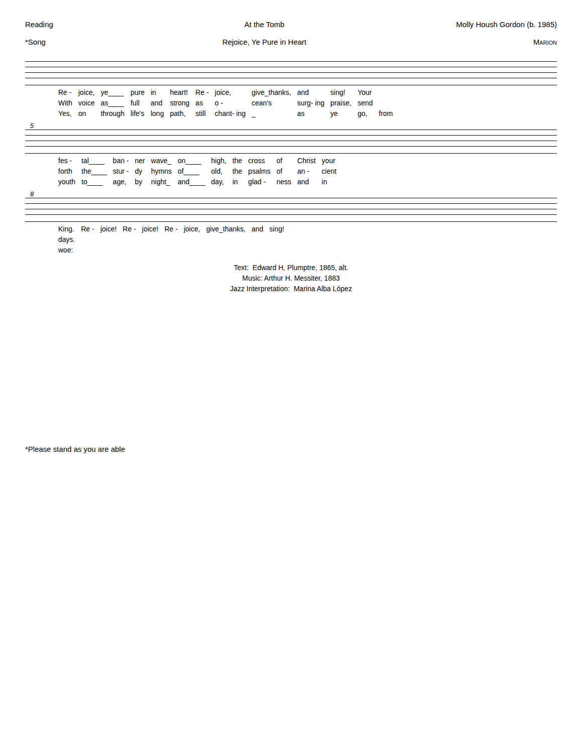Reading
At the Tomb
Molly Housh Gordon (b. 1985)
*Song
Rejoice, Ye Pure in Heart
Marion
| Re - | joice, | ye____ | pure | in | heart! | Re - | joice, | give_thanks, | and | sing! | Your |
| With | voice | as____ | full | and | strong | as | o - | cean's | surg- ing | praise, | send |
| Yes, | on | through | life's | long | path, | still | chant- ing | _ | as | ye | go, | from |
5
| fes - | tal____ | ban - | ner | wave_ | on____ | high, | the | cross | of | Christ | your |
| forth | the____ | stur - | dy | hymns | of____ | old, | the | psalms | of | an - | cient |
| youth | to____ | age, | by | night_ | and____ | day, | in | glad - | ness | and | in |
8
| King. | Re - | joice! | Re - | joice! | Re - | joice, | give_thanks, | and | sing! |
| days. |
| woe: |
Text: Edward H, Plumptre, 1865, alt.
Music: Arthur H. Messiter, 1883
Jazz Interpretation: Marina Alba López
*Please stand as you are able